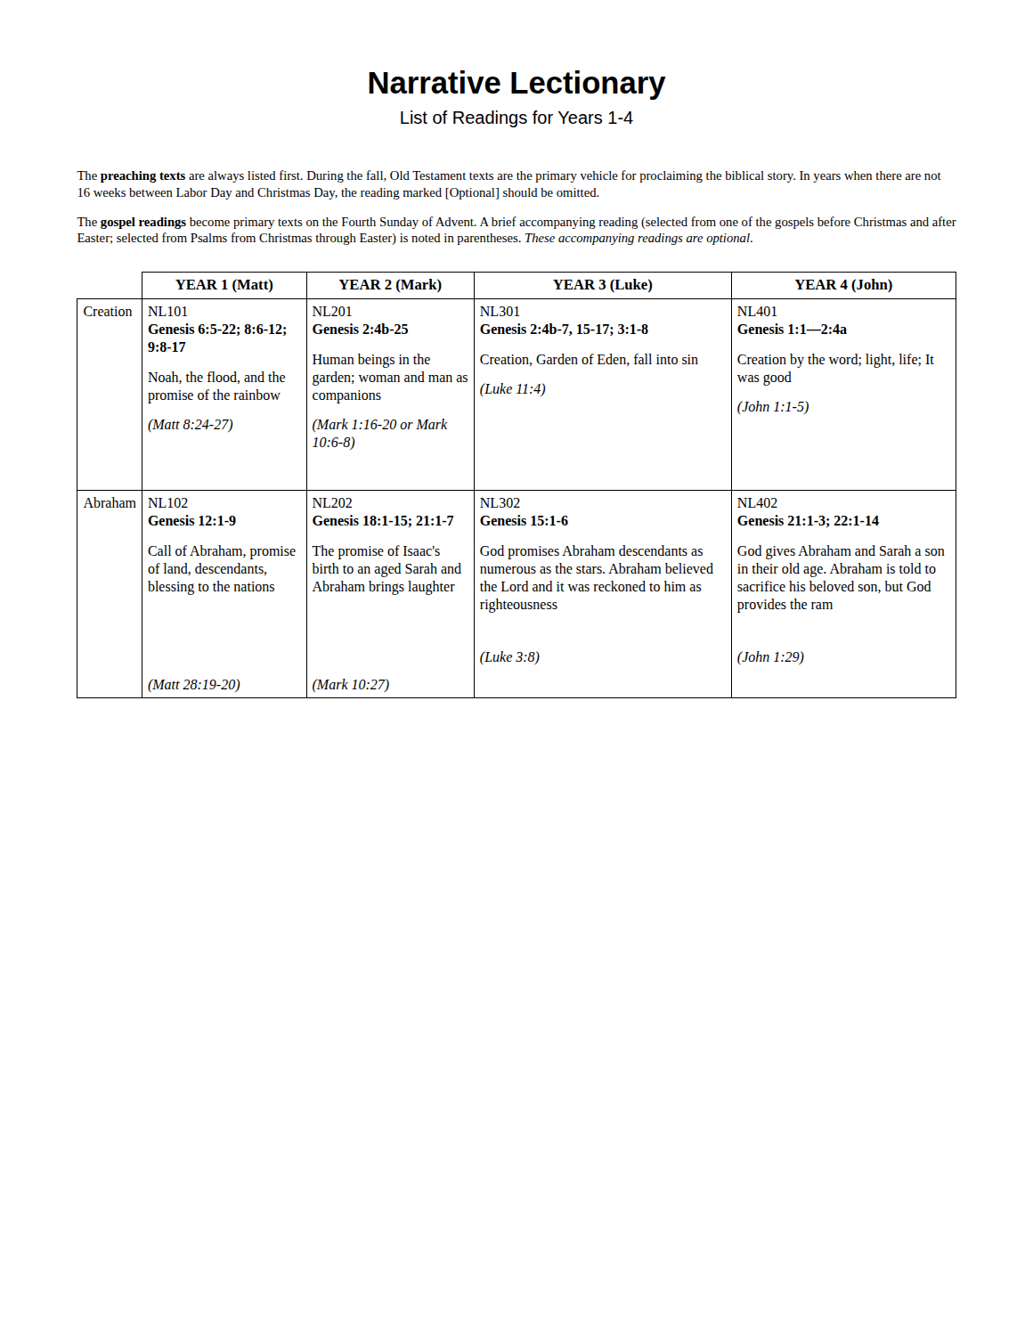Narrative Lectionary
List of Readings for Years 1-4
The preaching texts are always listed first. During the fall, Old Testament texts are the primary vehicle for proclaiming the biblical story. In years when there are not 16 weeks between Labor Day and Christmas Day, the reading marked [Optional] should be omitted.
The gospel readings become primary texts on the Fourth Sunday of Advent. A brief accompanying reading (selected from one of the gospels before Christmas and after Easter; selected from Psalms from Christmas through Easter) is noted in parentheses. These accompanying readings are optional.
| | YEAR 1 (Matt) | YEAR 2 (Mark) | YEAR 3 (Luke) | YEAR 4 (John) |
| --- | --- | --- | --- | --- |
| Creation | NL101 Genesis 6:5-22; 8:6-12; 9:8-17 Noah, the flood, and the promise of the rainbow (Matt 8:24-27) | NL201 Genesis 2:4b-25 Human beings in the garden; woman and man as companions (Mark 1:16-20 or Mark 10:6-8) | NL301 Genesis 2:4b-7, 15-17; 3:1-8 Creation, Garden of Eden, fall into sin (Luke 11:4) | NL401 Genesis 1:1—2:4a Creation by the word; light, life; It was good (John 1:1-5) |
| Abraham | NL102 Genesis 12:1-9 Call of Abraham, promise of land, descendants, blessing to the nations (Matt 28:19-20) | NL202 Genesis 18:1-15; 21:1-7 The promise of Isaac's birth to an aged Sarah and Abraham brings laughter (Mark 10:27) | NL302 Genesis 15:1-6 God promises Abraham descendants as numerous as the stars. Abraham believed the Lord and it was reckoned to him as righteousness (Luke 3:8) | NL402 Genesis 21:1-3; 22:1-14 God gives Abraham and Sarah a son in their old age. Abraham is told to sacrifice his beloved son, but God provides the ram (John 1:29) |